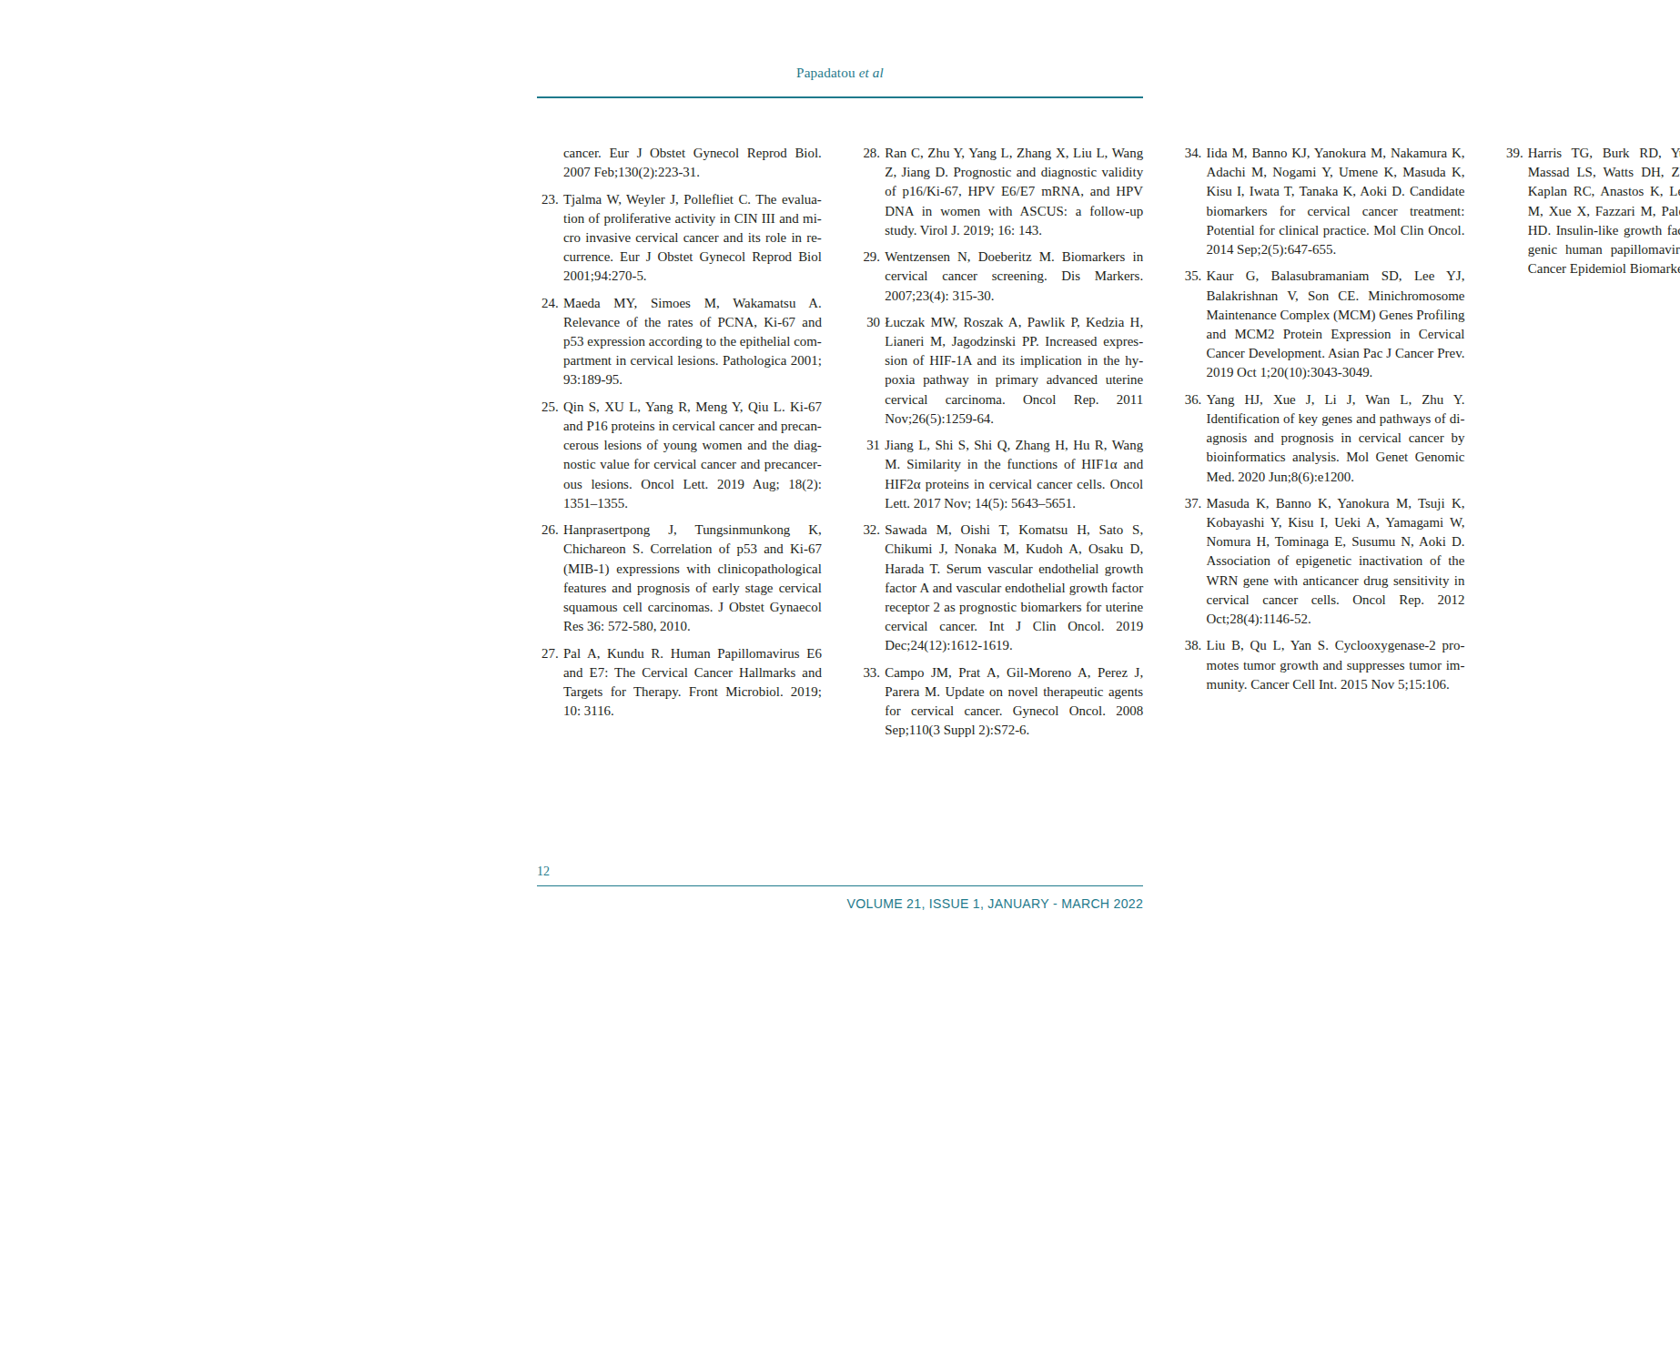Papadatou et al
cancer. Eur J Obstet Gynecol Reprod Biol. 2007 Feb;130(2):223-31.
23. Tjalma W, Weyler J, Pollefliet C. The evaluation of proliferative activity in CIN III and micro invasive cervical cancer and its role in recurrence. Eur J Obstet Gynecol Reprod Biol 2001;94:270-5.
24. Maeda MY, Simoes M, Wakamatsu A. Relevance of the rates of PCNA, Ki-67 and p53 expression according to the epithelial compartment in cervical lesions. Pathologica 2001; 93:189-95.
25. Qin S, XU L, Yang R, Meng Y, Qiu L. Ki-67 and P16 proteins in cervical cancer and precancerous lesions of young women and the diagnostic value for cervical cancer and precancerous lesions. Oncol Lett. 2019 Aug; 18(2): 1351–1355.
26. Hanprasertpong J, Tungsinmunkong K, Chichareon S. Correlation of p53 and Ki-67 (MIB-1) expressions with clinicopathological features and prognosis of early stage cervical squamous cell carcinomas. J Obstet Gynaecol Res 36: 572-580, 2010.
27. Pal A, Kundu R. Human Papillomavirus E6 and E7: The Cervical Cancer Hallmarks and Targets for Therapy. Front Microbiol. 2019; 10: 3116.
28. Ran C, Zhu Y, Yang L, Zhang X, Liu L, Wang Z, Jiang D. Prognostic and diagnostic validity of p16/Ki-67, HPV E6/E7 mRNA, and HPV DNA in women with ASCUS: a follow-up study. Virol J. 2019; 16: 143.
29. Wentzensen N, Doeberitz M. Biomarkers in cervical cancer screening. Dis Markers. 2007;23(4): 315-30.
30 Łuczak MW, Roszak A, Pawlik P, Kedzia H, Lianeri M, Jagodzinski PP. Increased expression of HIF-1A and its implication in the hypoxia pathway in primary advanced uterine cervical carcinoma. Oncol Rep. 2011 Nov;26(5):1259-64.
31 Jiang L, Shi S, Shi Q, Zhang H, Hu R, Wang M. Similarity in the functions of HIF1α and HIF2α proteins in cervical cancer cells. Oncol Lett. 2017 Nov; 14(5): 5643–5651.
32. Sawada M, Oishi T, Komatsu H, Sato S, Chikumi J, Nonaka M, Kudoh A, Osaku D, Harada T. Serum vascular endothelial growth factor A and vascular endothelial growth factor receptor 2 as prognostic biomarkers for uterine cervical cancer. Int J Clin Oncol. 2019 Dec;24(12):1612-1619.
33. Campo JM, Prat A, Gil-Moreno A, Perez J, Parera M. Update on novel therapeutic agents for cervical cancer. Gynecol Oncol. 2008 Sep;110(3 Suppl 2):S72-6.
34. Iida M, Banno KJ, Yanokura M, Nakamura K, Adachi M, Nogami Y, Umene K, Masuda K, Kisu I, Iwata T, Tanaka K, Aoki D. Candidate biomarkers for cervical cancer treatment: Potential for clinical practice. Mol Clin Oncol. 2014 Sep;2(5):647-655.
35. Kaur G, Balasubramaniam SD, Lee YJ, Balakrishnan V, Son CE. Minichromosome Maintenance Complex (MCM) Genes Profiling and MCM2 Protein Expression in Cervical Cancer Development. Asian Pac J Cancer Prev. 2019 Oct 1;20(10):3043-3049.
36. Yang HJ, Xue J, Li J, Wan L, Zhu Y. Identification of key genes and pathways of diagnosis and prognosis in cervical cancer by bioinformatics analysis. Mol Genet Genomic Med. 2020 Jun;8(6):e1200.
37. Masuda K, Banno K, Yanokura M, Tsuji K, Kobayashi Y, Kisu I, Ueki A, Yamagami W, Nomura H, Tominaga E, Susumu N, Aoki D. Association of epigenetic inactivation of the WRN gene with anticancer drug sensitivity in cervical cancer cells. Oncol Rep. 2012 Oct;28(4):1146-52.
38. Liu B, Qu L, Yan S. Cyclooxygenase-2 promotes tumor growth and suppresses tumor immunity. Cancer Cell Int. 2015 Nov 5;15:106.
39. Harris TG, Burk RD, Yu H, Minkoff H, Massad LS, Watts DH, Zhong Y, Gange S, Kaplan RC, Anastos K, Levine AM, Moxley M, Xue X, Fazzari M, Palefsky JM, Strickler HD. Insulin-like growth factor axis and oncogenic human papillomavirus natural history. Cancer Epidemiol Biomarkers Prev.
12
VOLUME 21, ISSUE 1, JANUARY - MARCH 2022